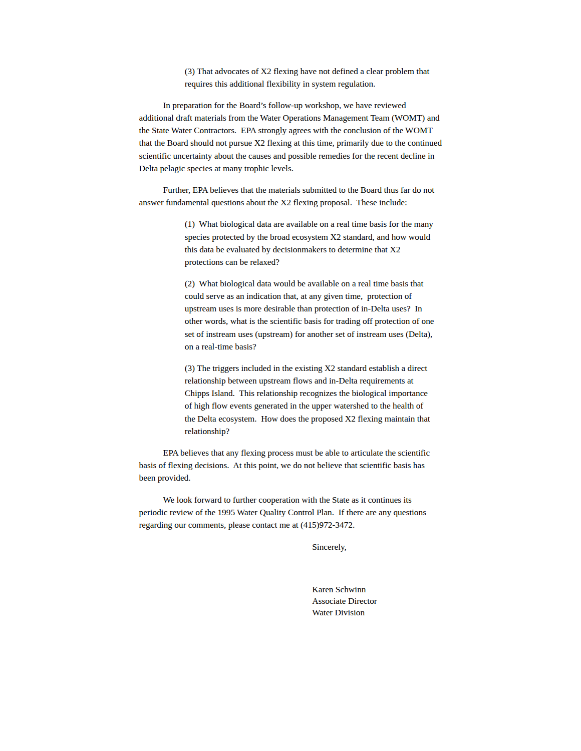(3) That advocates of X2 flexing have not defined a clear problem that requires this additional flexibility in system regulation.
In preparation for the Board’s follow-up workshop, we have reviewed additional draft materials from the Water Operations Management Team (WOMT) and the State Water Contractors. EPA strongly agrees with the conclusion of the WOMT that the Board should not pursue X2 flexing at this time, primarily due to the continued scientific uncertainty about the causes and possible remedies for the recent decline in Delta pelagic species at many trophic levels.
Further, EPA believes that the materials submitted to the Board thus far do not answer fundamental questions about the X2 flexing proposal. These include:
(1) What biological data are available on a real time basis for the many species protected by the broad ecosystem X2 standard, and how would this data be evaluated by decisionmakers to determine that X2 protections can be relaxed?
(2) What biological data would be available on a real time basis that could serve as an indication that, at any given time, protection of upstream uses is more desirable than protection of in-Delta uses? In other words, what is the scientific basis for trading off protection of one set of instream uses (upstream) for another set of instream uses (Delta), on a real-time basis?
(3) The triggers included in the existing X2 standard establish a direct relationship between upstream flows and in-Delta requirements at Chipps Island. This relationship recognizes the biological importance of high flow events generated in the upper watershed to the health of the Delta ecosystem. How does the proposed X2 flexing maintain that relationship?
EPA believes that any flexing process must be able to articulate the scientific basis of flexing decisions. At this point, we do not believe that scientific basis has been provided.
We look forward to further cooperation with the State as it continues its periodic review of the 1995 Water Quality Control Plan. If there are any questions regarding our comments, please contact me at (415)972-3472.
Sincerely,
Karen Schwinn
Associate Director
Water Division